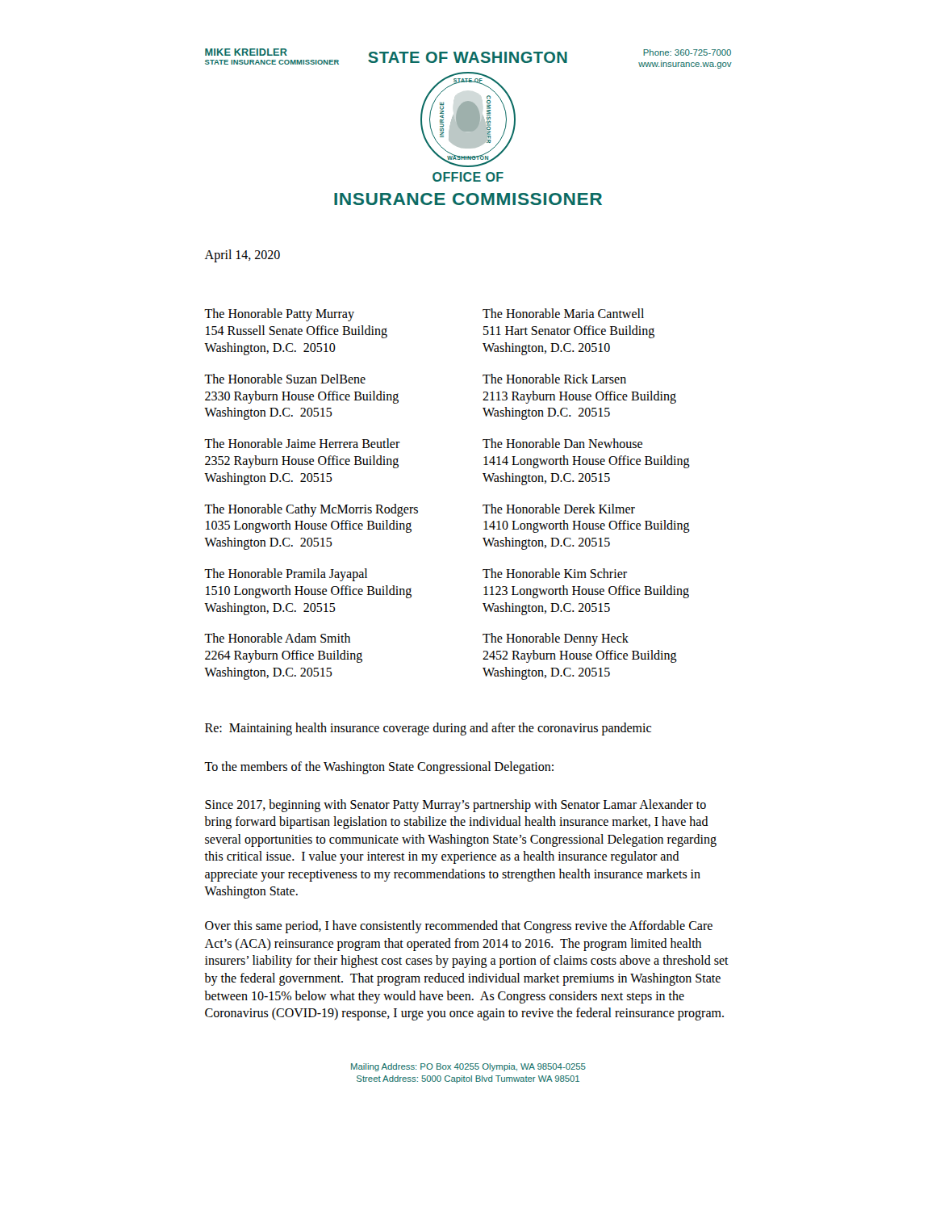MIKE KREIDLER
STATE INSURANCE COMMISSIONER
Phone: 360-725-7000
www.insurance.wa.gov
STATE OF WASHINGTON
STATE OF WASHINGTON INSURANCE COMMISSIONER
OFFICE OF
INSURANCE COMMISSIONER
April 14, 2020
| The Honorable Patty Murray 154 Russell Senate Office Building Washington, D.C. 20510 | The Honorable Maria Cantwell 511 Hart Senator Office Building Washington, D.C. 20510 |
| The Honorable Suzan DelBene 2330 Rayburn House Office Building Washington D.C. 20515 | The Honorable Rick Larsen 2113 Rayburn House Office Building Washington D.C. 20515 |
| The Honorable Jaime Herrera Beutler 2352 Rayburn House Office Building Washington D.C. 20515 | The Honorable Dan Newhouse 1414 Longworth House Office Building Washington, D.C. 20515 |
| The Honorable Cathy McMorris Rodgers 1035 Longworth House Office Building Washington D.C. 20515 | The Honorable Derek Kilmer 1410 Longworth House Office Building Washington, D.C. 20515 |
| The Honorable Pramila Jayapal 1510 Longworth House Office Building Washington, D.C. 20515 | The Honorable Kim Schrier 1123 Longworth House Office Building Washington, D.C. 20515 |
| The Honorable Adam Smith 2264 Rayburn Office Building Washington, D.C. 20515 | The Honorable Denny Heck 2452 Rayburn House Office Building Washington, D.C. 20515 |
Re: Maintaining health insurance coverage during and after the coronavirus pandemic
To the members of the Washington State Congressional Delegation:
Since 2017, beginning with Senator Patty Murray’s partnership with Senator Lamar Alexander to bring forward bipartisan legislation to stabilize the individual health insurance market, I have had several opportunities to communicate with Washington State’s Congressional Delegation regarding this critical issue. I value your interest in my experience as a health insurance regulator and appreciate your receptiveness to my recommendations to strengthen health insurance markets in Washington State.
Over this same period, I have consistently recommended that Congress revive the Affordable Care Act’s (ACA) reinsurance program that operated from 2014 to 2016. The program limited health insurers’ liability for their highest cost cases by paying a portion of claims costs above a threshold set by the federal government. That program reduced individual market premiums in Washington State between 10-15% below what they would have been. As Congress considers next steps in the Coronavirus (COVID-19) response, I urge you once again to revive the federal reinsurance program.
Mailing Address: PO Box 40255 Olympia, WA 98504-0255
Street Address: 5000 Capitol Blvd Tumwater WA 98501